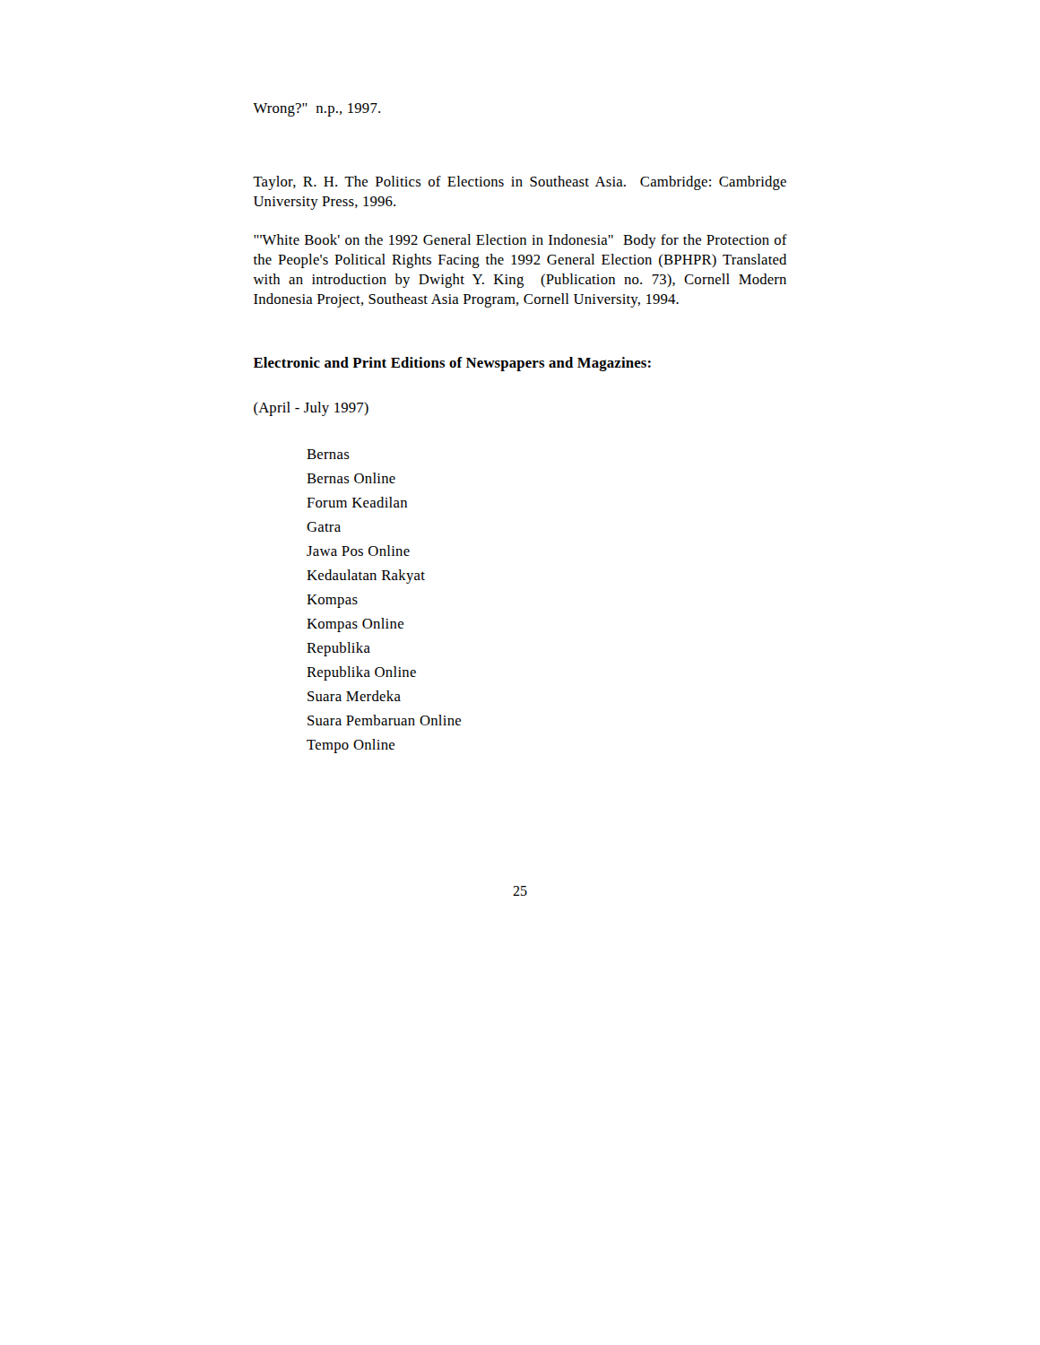Wrong?" n.p., 1997.
Taylor, R. H. The Politics of Elections in Southeast Asia. Cambridge: Cambridge University Press, 1996.
"'White Book' on the 1992 General Election in Indonesia" Body for the Protection of the People's Political Rights Facing the 1992 General Election (BPHPR) Translated with an introduction by Dwight Y. King (Publication no. 73), Cornell Modern Indonesia Project, Southeast Asia Program, Cornell University, 1994.
Electronic and Print Editions of Newspapers and Magazines:
(April - July 1997)
Bernas
Bernas Online
Forum Keadilan
Gatra
Jawa Pos Online
Kedaulatan Rakyat
Kompas
Kompas Online
Republika
Republika Online
Suara Merdeka
Suara Pembaruan Online
Tempo Online
25